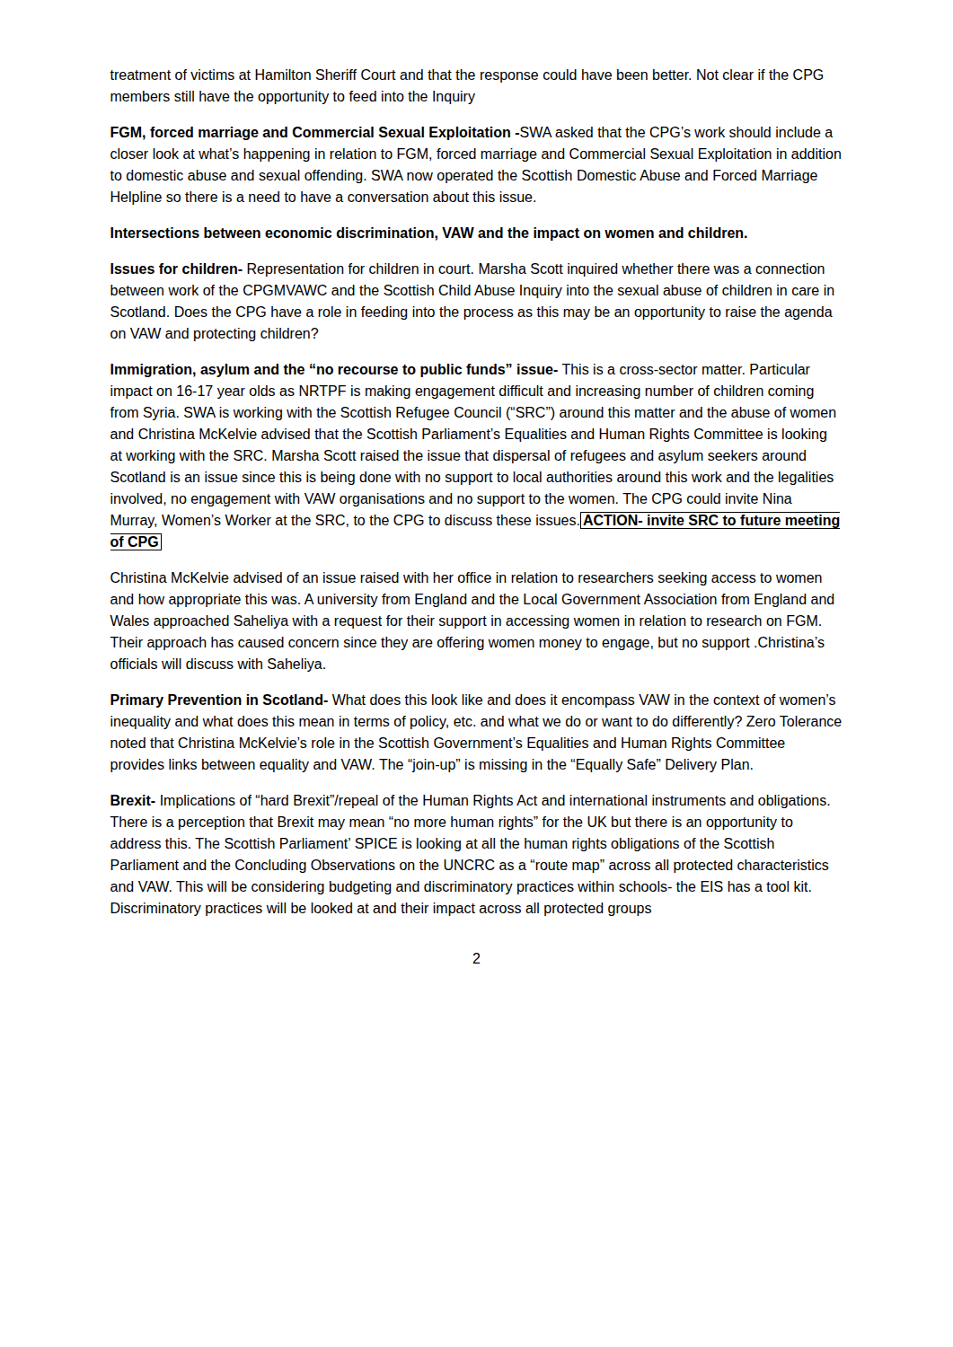treatment of victims at Hamilton Sheriff Court and that the response could have been better. Not clear if the CPG members still have the opportunity to feed into the Inquiry
FGM, forced marriage and Commercial Sexual Exploitation -SWA asked that the CPG’s work should include a closer look at what’s happening in relation to FGM, forced marriage and Commercial Sexual Exploitation in addition to domestic abuse and sexual offending. SWA now operated the Scottish Domestic Abuse and Forced Marriage Helpline so there is a need to have a conversation about this issue.
Intersections between economic discrimination, VAW and the impact on women and children.
Issues for children- Representation for children in court. Marsha Scott inquired whether there was a connection between work of the CPGMVAWC and the Scottish Child Abuse Inquiry into the sexual abuse of children in care in Scotland. Does the CPG have a role in feeding into the process as this may be an opportunity to raise the agenda on VAW and protecting children?
Immigration, asylum and the “no recourse to public funds” issue- This is a cross-sector matter. Particular impact on 16-17 year olds as NRTPF is making engagement difficult and increasing number of children coming from Syria. SWA is working with the Scottish Refugee Council (“SRC”) around this matter and the abuse of women and Christina McKelvie advised that the Scottish Parliament’s Equalities and Human Rights Committee is looking at working with the SRC. Marsha Scott raised the issue that dispersal of refugees and asylum seekers around Scotland is an issue since this is being done with no support to local authorities around this work and the legalities involved, no engagement with VAW organisations and no support to the women. The CPG could invite Nina Murray, Women’s Worker at the SRC, to the CPG to discuss these issues.ACTION- invite SRC to future meeting of CPG
Christina McKelvie advised of an issue raised with her office in relation to researchers seeking access to women and how appropriate this was. A university from England and the Local Government Association from England and Wales approached Saheliya with a request for their support in accessing women in relation to research on FGM. Their approach has caused concern since they are offering women money to engage, but no support .Christina’s officials will discuss with Saheliya.
Primary Prevention in Scotland- What does this look like and does it encompass VAW in the context of women’s inequality and what does this mean in terms of policy, etc. and what we do or want to do differently? Zero Tolerance noted that Christina McKelvie’s role in the Scottish Government’s Equalities and Human Rights Committee provides links between equality and VAW. The “join-up” is missing in the “Equally Safe” Delivery Plan.
Brexit- Implications of “hard Brexit”/repeal of the Human Rights Act and international instruments and obligations. There is a perception that Brexit may mean “no more human rights” for the UK but there is an opportunity to address this. The Scottish Parliament’ SPICE is looking at all the human rights obligations of the Scottish Parliament and the Concluding Observations on the UNCRC as a “route map” across all protected characteristics and VAW. This will be considering budgeting and discriminatory practices within schools- the EIS has a tool kit. Discriminatory practices will be looked at and their impact across all protected groups
2